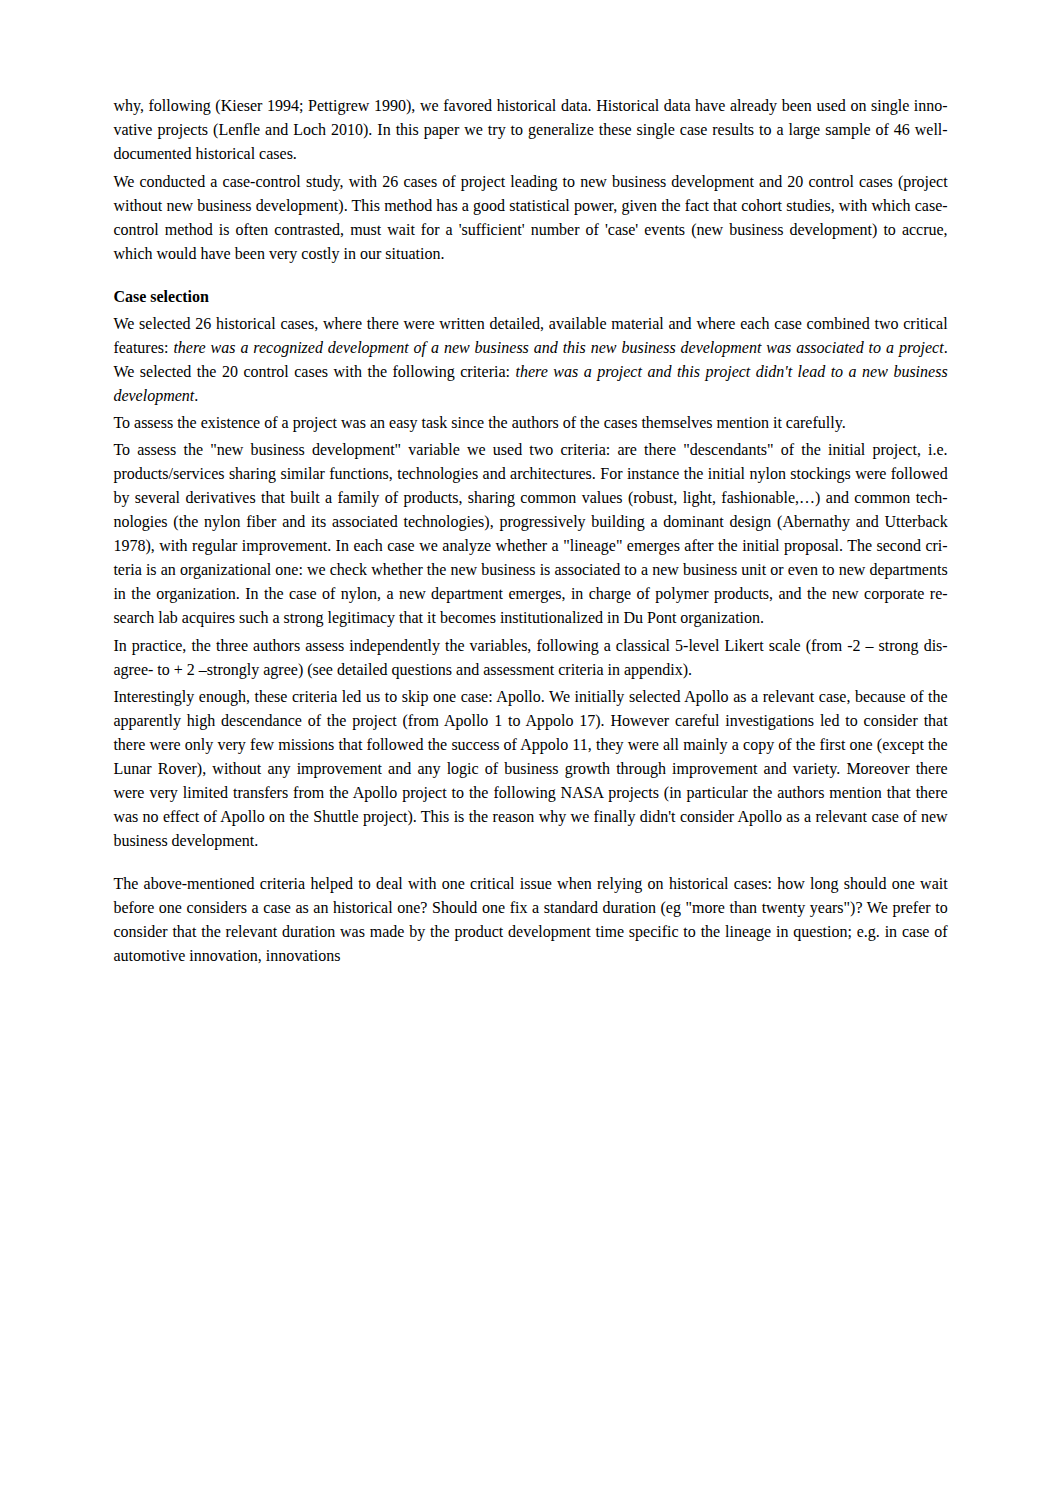why, following (Kieser 1994; Pettigrew 1990), we favored historical data. Historical data have already been used on single innovative projects (Lenfle and Loch 2010). In this paper we try to generalize these single case results to a large sample of 46 well-documented historical cases.
We conducted a case-control study, with 26 cases of project leading to new business development and 20 control cases (project without new business development). This method has a good statistical power, given the fact that cohort studies, with which case-control method is often contrasted, must wait for a 'sufficient' number of 'case' events (new business development) to accrue, which would have been very costly in our situation.
Case selection
We selected 26 historical cases, where there were written detailed, available material and where each case combined two critical features: there was a recognized development of a new business and this new business development was associated to a project. We selected the 20 control cases with the following criteria: there was a project and this project didn't lead to a new business development.
To assess the existence of a project was an easy task since the authors of the cases themselves mention it carefully.
To assess the "new business development" variable we used two criteria: are there "descendants" of the initial project, i.e. products/services sharing similar functions, technologies and architectures. For instance the initial nylon stockings were followed by several derivatives that built a family of products, sharing common values (robust, light, fashionable,…) and common technologies (the nylon fiber and its associated technologies), progressively building a dominant design (Abernathy and Utterback 1978), with regular improvement. In each case we analyze whether a "lineage" emerges after the initial proposal. The second criteria is an organizational one: we check whether the new business is associated to a new business unit or even to new departments in the organization. In the case of nylon, a new department emerges, in charge of polymer products, and the new corporate research lab acquires such a strong legitimacy that it becomes institutionalized in Du Pont organization.
In practice, the three authors assess independently the variables, following a classical 5-level Likert scale (from -2 – strong disagree- to + 2 –strongly agree) (see detailed questions and assessment criteria in appendix).
Interestingly enough, these criteria led us to skip one case: Apollo. We initially selected Apollo as a relevant case, because of the apparently high descendance of the project (from Apollo 1 to Appolo 17). However careful investigations led to consider that there were only very few missions that followed the success of Appolo 11, they were all mainly a copy of the first one (except the Lunar Rover), without any improvement and any logic of business growth through improvement and variety. Moreover there were very limited transfers from the Apollo project to the following NASA projects (in particular the authors mention that there was no effect of Apollo on the Shuttle project). This is the reason why we finally didn't consider Apollo as a relevant case of new business development.
The above-mentioned criteria helped to deal with one critical issue when relying on historical cases: how long should one wait before one considers a case as an historical one? Should one fix a standard duration (eg "more than twenty years")? We prefer to consider that the relevant duration was made by the product development time specific to the lineage in question; e.g. in case of automotive innovation, innovations